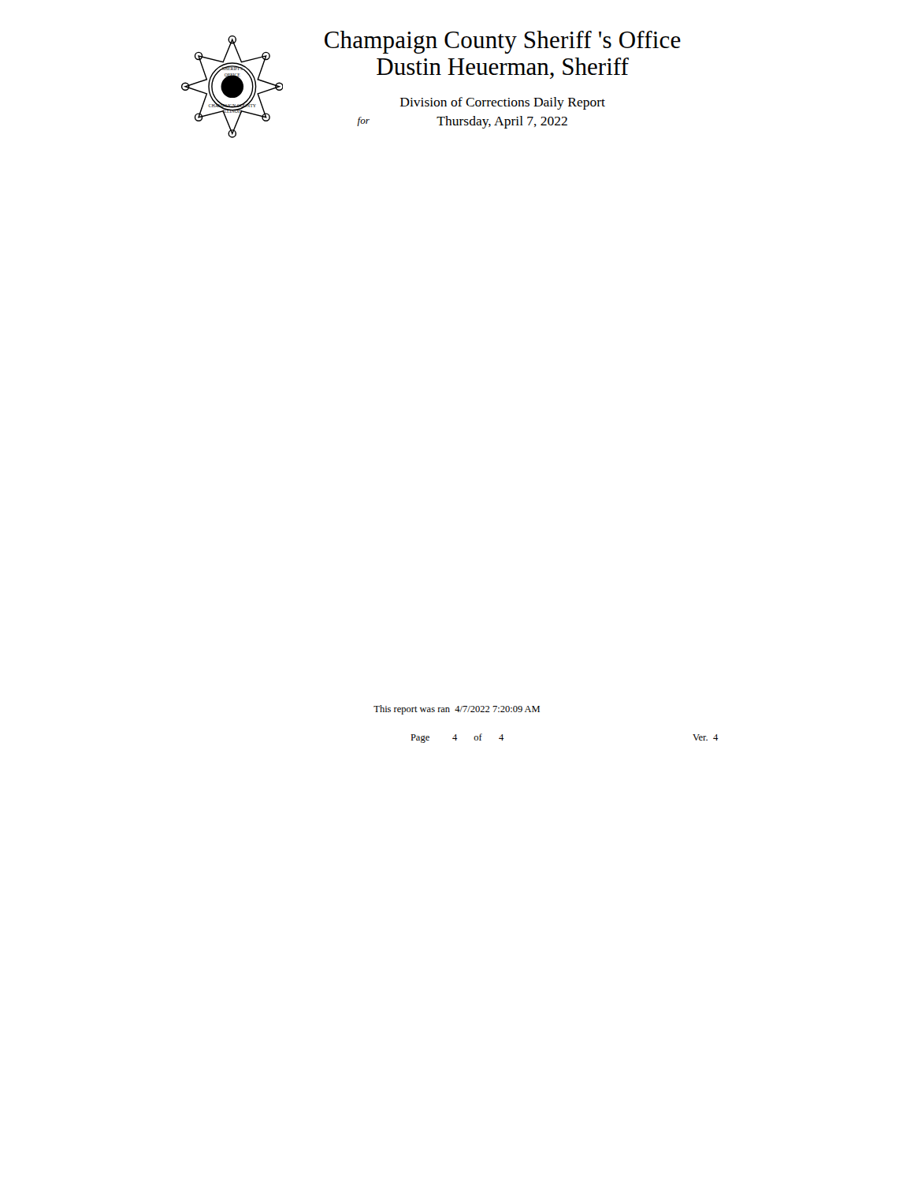SHERIFFS OFFICE CHAMPAIGN COUNTY ILLINOIS
Champaign County Sheriff 's Office
Dustin Heuerman, Sheriff
Division of Corrections Daily Report
for Thursday, April 7, 2022
This report was ran 4/7/2022 7:20:09 AM
Page 4 of 4 Ver. 4